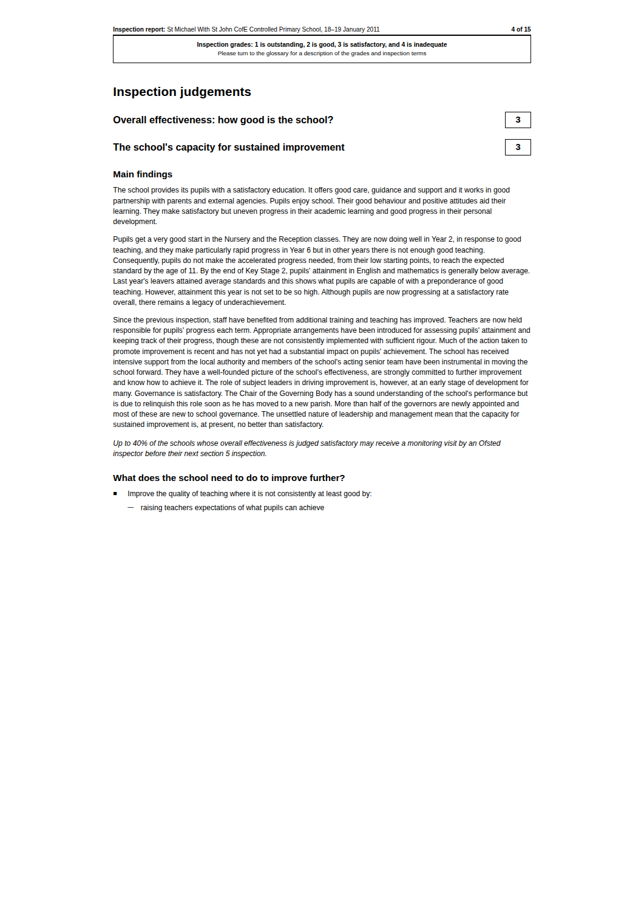Inspection report: St Michael With St John CofE Controlled Primary School, 18–19 January 2011
4 of 15
Inspection grades: 1 is outstanding, 2 is good, 3 is satisfactory, and 4 is inadequate
Please turn to the glossary for a description of the grades and inspection terms
Inspection judgements
Overall effectiveness: how good is the school?
3
The school's capacity for sustained improvement
3
Main findings
The school provides its pupils with a satisfactory education. It offers good care, guidance and support and it works in good partnership with parents and external agencies. Pupils enjoy school. Their good behaviour and positive attitudes aid their learning. They make satisfactory but uneven progress in their academic learning and good progress in their personal development.
Pupils get a very good start in the Nursery and the Reception classes. They are now doing well in Year 2, in response to good teaching, and they make particularly rapid progress in Year 6 but in other years there is not enough good teaching. Consequently, pupils do not make the accelerated progress needed, from their low starting points, to reach the expected standard by the age of 11. By the end of Key Stage 2, pupils' attainment in English and mathematics is generally below average. Last year's leavers attained average standards and this shows what pupils are capable of with a preponderance of good teaching. However, attainment this year is not set to be so high. Although pupils are now progressing at a satisfactory rate overall, there remains a legacy of underachievement.
Since the previous inspection, staff have benefited from additional training and teaching has improved. Teachers are now held responsible for pupils' progress each term. Appropriate arrangements have been introduced for assessing pupils' attainment and keeping track of their progress, though these are not consistently implemented with sufficient rigour. Much of the action taken to promote improvement is recent and has not yet had a substantial impact on pupils' achievement. The school has received intensive support from the local authority and members of the school's acting senior team have been instrumental in moving the school forward. They have a well-founded picture of the school's effectiveness, are strongly committed to further improvement and know how to achieve it. The role of subject leaders in driving improvement is, however, at an early stage of development for many. Governance is satisfactory. The Chair of the Governing Body has a sound understanding of the school's performance but is due to relinquish this role soon as he has moved to a new parish. More than half of the governors are newly appointed and most of these are new to school governance. The unsettled nature of leadership and management mean that the capacity for sustained improvement is, at present, no better than satisfactory.
Up to 40% of the schools whose overall effectiveness is judged satisfactory may receive a monitoring visit by an Ofsted inspector before their next section 5 inspection.
What does the school need to do to improve further?
Improve the quality of teaching where it is not consistently at least good by:
raising teachers expectations of what pupils can achieve